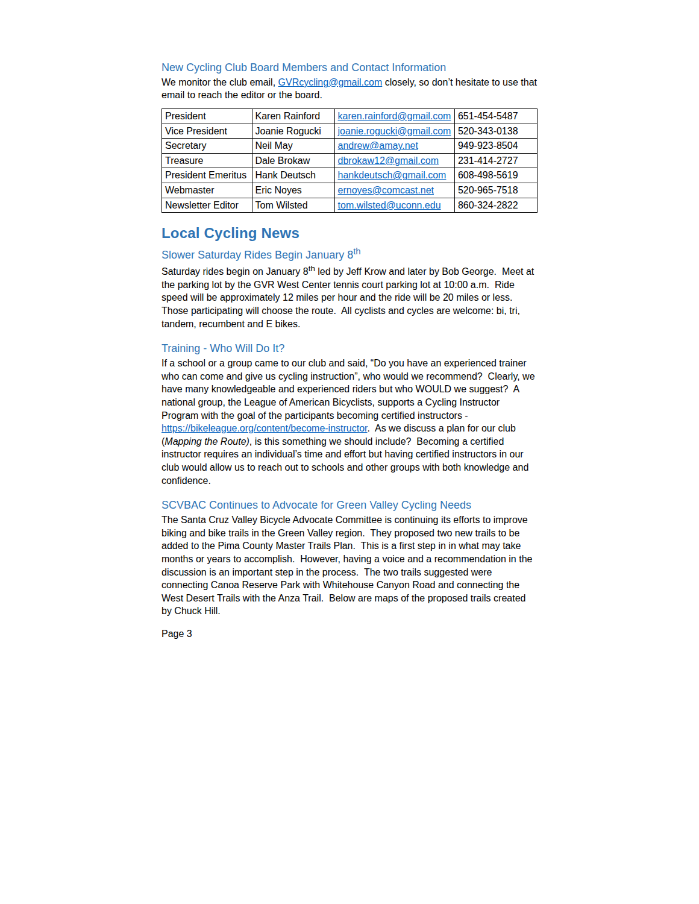New Cycling Club Board Members and Contact Information
We monitor the club email, GVRcycling@gmail.com closely, so don’t hesitate to use that email to reach the editor or the board.
| President | Karen Rainford | karen.rainford@gmail.com | 651-454-5487 |
| Vice President | Joanie Rogucki | joanie.rogucki@gmail.com | 520-343-0138 |
| Secretary | Neil May | andrew@amay.net | 949-923-8504 |
| Treasure | Dale Brokaw | dbrokaw12@gmail.com | 231-414-2727 |
| President Emeritus | Hank Deutsch | hankdeutsch@gmail.com | 608-498-5619 |
| Webmaster | Eric Noyes | ernoyes@comcast.net | 520-965-7518 |
| Newsletter Editor | Tom Wilsted | tom.wilsted@uconn.edu | 860-324-2822 |
Local Cycling News
Slower Saturday Rides Begin January 8th
Saturday rides begin on January 8th led by Jeff Krow and later by Bob George. Meet at the parking lot by the GVR West Center tennis court parking lot at 10:00 a.m. Ride speed will be approximately 12 miles per hour and the ride will be 20 miles or less. Those participating will choose the route. All cyclists and cycles are welcome: bi, tri, tandem, recumbent and E bikes.
Training - Who Will Do It?
If a school or a group came to our club and said, “Do you have an experienced trainer who can come and give us cycling instruction”, who would we recommend? Clearly, we have many knowledgeable and experienced riders but who WOULD we suggest? A national group, the League of American Bicyclists, supports a Cycling Instructor Program with the goal of the participants becoming certified instructors - https://bikeleague.org/content/become-instructor. As we discuss a plan for our club (Mapping the Route), is this something we should include? Becoming a certified instructor requires an individual’s time and effort but having certified instructors in our club would allow us to reach out to schools and other groups with both knowledge and confidence.
SCVBAC Continues to Advocate for Green Valley Cycling Needs
The Santa Cruz Valley Bicycle Advocate Committee is continuing its efforts to improve biking and bike trails in the Green Valley region. They proposed two new trails to be added to the Pima County Master Trails Plan. This is a first step in in what may take months or years to accomplish. However, having a voice and a recommendation in the discussion is an important step in the process. The two trails suggested were connecting Canoa Reserve Park with Whitehouse Canyon Road and connecting the West Desert Trails with the Anza Trail. Below are maps of the proposed trails created by Chuck Hill.
Page 3